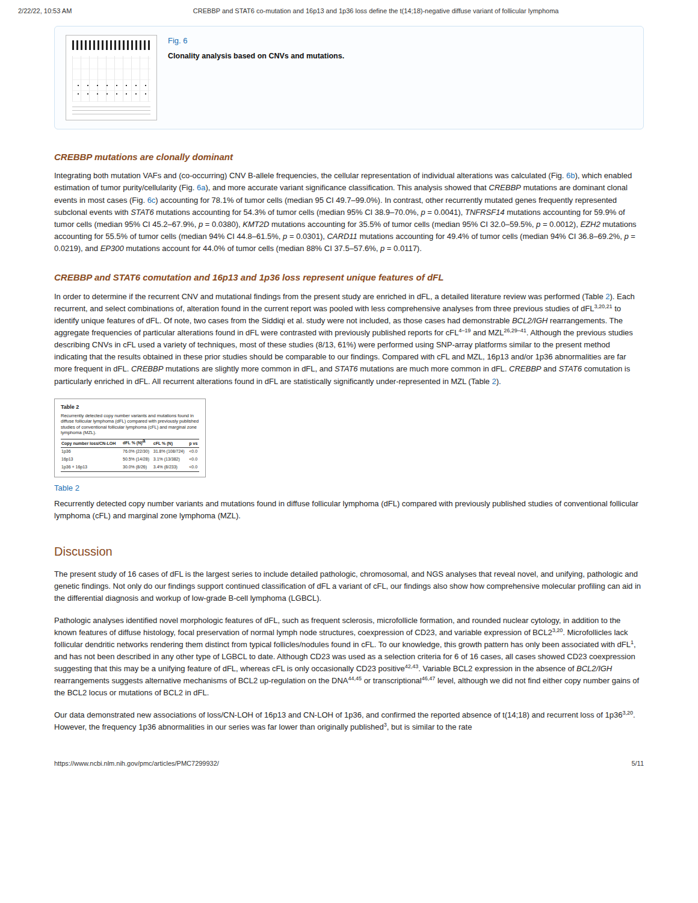2/22/22, 10:53 AM
CREBBP and STAT6 co-mutation and 16p13 and 1p36 loss define the t(14;18)-negative diffuse variant of follicular lymphoma
Fig. 6
Clonality analysis based on CNVs and mutations.
CREBBP mutations are clonally dominant
Integrating both mutation VAFs and (co-occurring) CNV B-allele frequencies, the cellular representation of individual alterations was calculated (Fig. 6b), which enabled estimation of tumor purity/cellularity (Fig. 6a), and more accurate variant significance classification. This analysis showed that CREBBP mutations are dominant clonal events in most cases (Fig. 6c) accounting for 78.1% of tumor cells (median 95 CI 49.7–99.0%). In contrast, other recurrently mutated genes frequently represented subclonal events with STAT6 mutations accounting for 54.3% of tumor cells (median 95% CI 38.9–70.0%, p = 0.0041), TNFRSF14 mutations accounting for 59.9% of tumor cells (median 95% CI 45.2–67.9%, p = 0.0380), KMT2D mutations accounting for 35.5% of tumor cells (median 95% CI 32.0–59.5%, p = 0.0012), EZH2 mutations accounting for 55.5% of tumor cells (median 94% CI 44.8–61.5%, p = 0.0301), CARD11 mutations accounting for 49.4% of tumor cells (median 94% CI 36.8–69.2%, p = 0.0219), and EP300 mutations account for 44.0% of tumor cells (median 88% CI 37.5–57.6%, p = 0.0117).
CREBBP and STAT6 comutation and 16p13 and 1p36 loss represent unique features of dFL
In order to determine if the recurrent CNV and mutational findings from the present study are enriched in dFL, a detailed literature review was performed (Table 2). Each recurrent, and select combinations of, alteration found in the current report was pooled with less comprehensive analyses from three previous studies of dFL3,20,21 to identify unique features of dFL. Of note, two cases from the Siddiqi et al. study were not included, as those cases had demonstrable BCL2/IGH rearrangements. The aggregate frequencies of particular alterations found in dFL were contrasted with previously published reports for cFL4–19 and MZL26,29–41. Although the previous studies describing CNVs in cFL used a variety of techniques, most of these studies (8/13, 61%) were performed using SNP-array platforms similar to the present method indicating that the results obtained in these prior studies should be comparable to our findings. Compared with cFL and MZL, 16p13 and/or 1p36 abnormalities are far more frequent in dFL. CREBBP mutations are slightly more common in dFL, and STAT6 mutations are much more common in dFL. CREBBP and STAT6 comutation is particularly enriched in dFL. All recurrent alterations found in dFL are statistically significantly under-represented in MZL (Table 2).
Table 2
Recurrently detected copy number variants and mutations found in diffuse follicular lymphoma (dFL) compared with previously published studies of conventional follicular lymphoma (cFL) and marginal zone lymphoma (MZL).
| Copy number loss/CN-LOH | dFL % (N) a | cFL % (N) | p vs |
| --- | --- | --- | --- |
| 1p36 | 76.0% (22/30) | 31.8% (108/724) | <0.0 |
| 16p13 | 50.5% (14/28) | 3.1% (13/382) | <0.0 |
| 1p36 + 16p13 | 30.0% (8/26) | 3.4% (8/233) | <0.0 |
Table 2
Recurrently detected copy number variants and mutations found in diffuse follicular lymphoma (dFL) compared with previously published studies of conventional follicular lymphoma (cFL) and marginal zone lymphoma (MZL).
Discussion
The present study of 16 cases of dFL is the largest series to include detailed pathologic, chromosomal, and NGS analyses that reveal novel, and unifying, pathologic and genetic findings. Not only do our findings support continued classification of dFL a variant of cFL, our findings also show how comprehensive molecular profiling can aid in the differential diagnosis and workup of low-grade B-cell lymphoma (LGBCL).
Pathologic analyses identified novel morphologic features of dFL, such as frequent sclerosis, microfollicle formation, and rounded nuclear cytology, in addition to the known features of diffuse histology, focal preservation of normal lymph node structures, coexpression of CD23, and variable expression of BCL23,20. Microfollicles lack follicular dendritic networks rendering them distinct from typical follicles/nodules found in cFL. To our knowledge, this growth pattern has only been associated with dFL1, and has not been described in any other type of LGBCL to date. Although CD23 was used as a selection criteria for 6 of 16 cases, all cases showed CD23 coexpression suggesting that this may be a unifying feature of dFL, whereas cFL is only occasionally CD23 positive42,43. Variable BCL2 expression in the absence of BCL2/IGH rearrangements suggests alternative mechanisms of BCL2 up-regulation on the DNA44,45 or transcriptional46,47 level, although we did not find either copy number gains of the BCL2 locus or mutations of BCL2 in dFL.
Our data demonstrated new associations of loss/CN-LOH of 16p13 and CN-LOH of 1p36, and confirmed the reported absence of t(14;18) and recurrent loss of 1p363,20. However, the frequency 1p36 abnormalities in our series was far lower than originally published3, but is similar to the rate
https://www.ncbi.nlm.nih.gov/pmc/articles/PMC7299932/
5/11